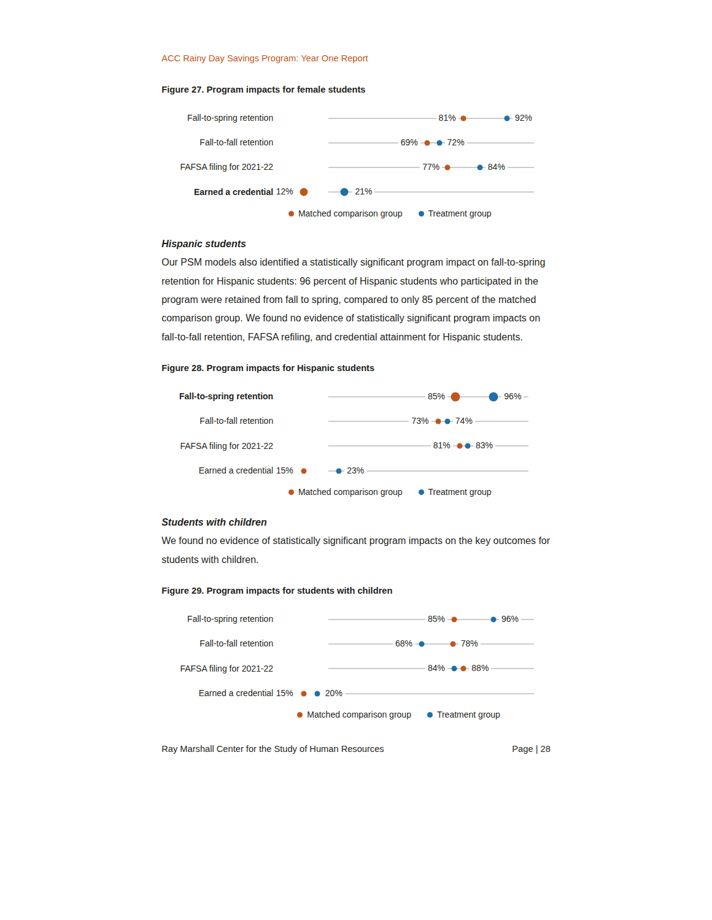ACC Rainy Day Savings Program: Year One Report
Figure 27. Program impacts for female students
Fall-to-spring retention
81%
92%
Fall-to-fall retention
69%
72%
FAFSA filing for 2021-22
77%
84%
Earned a credential
12%
21%
Matched comparison group Treatment group
Hispanic students
Our PSM models also identified a statistically significant program impact on fall-to-spring retention for Hispanic students: 96 percent of Hispanic students who participated in the program were retained from fall to spring, compared to only 85 percent of the matched comparison group. We found no evidence of statistically significant program impacts on fall-to-fall retention, FAFSA refiling, and credential attainment for Hispanic students.
Figure 28. Program impacts for Hispanic students
Fall-to-spring retention
85%
96%
Fall-to-fall retention
73%
74%
FAFSA filing for 2021-22
81%
83%
Earned a credential
15%
23%
Matched comparison group Treatment group
Students with children
We found no evidence of statistically significant program impacts on the key outcomes for students with children.
Figure 29. Program impacts for students with children
Fall-to-spring retention
85%
96%
Fall-to-fall retention
68%
78%
FAFSA filing for 2021-22
84%
88%
Earned a credential
15%
20%
Matched comparison group Treatment group
Ray Marshall Center for the Study of Human Resources Page | 28